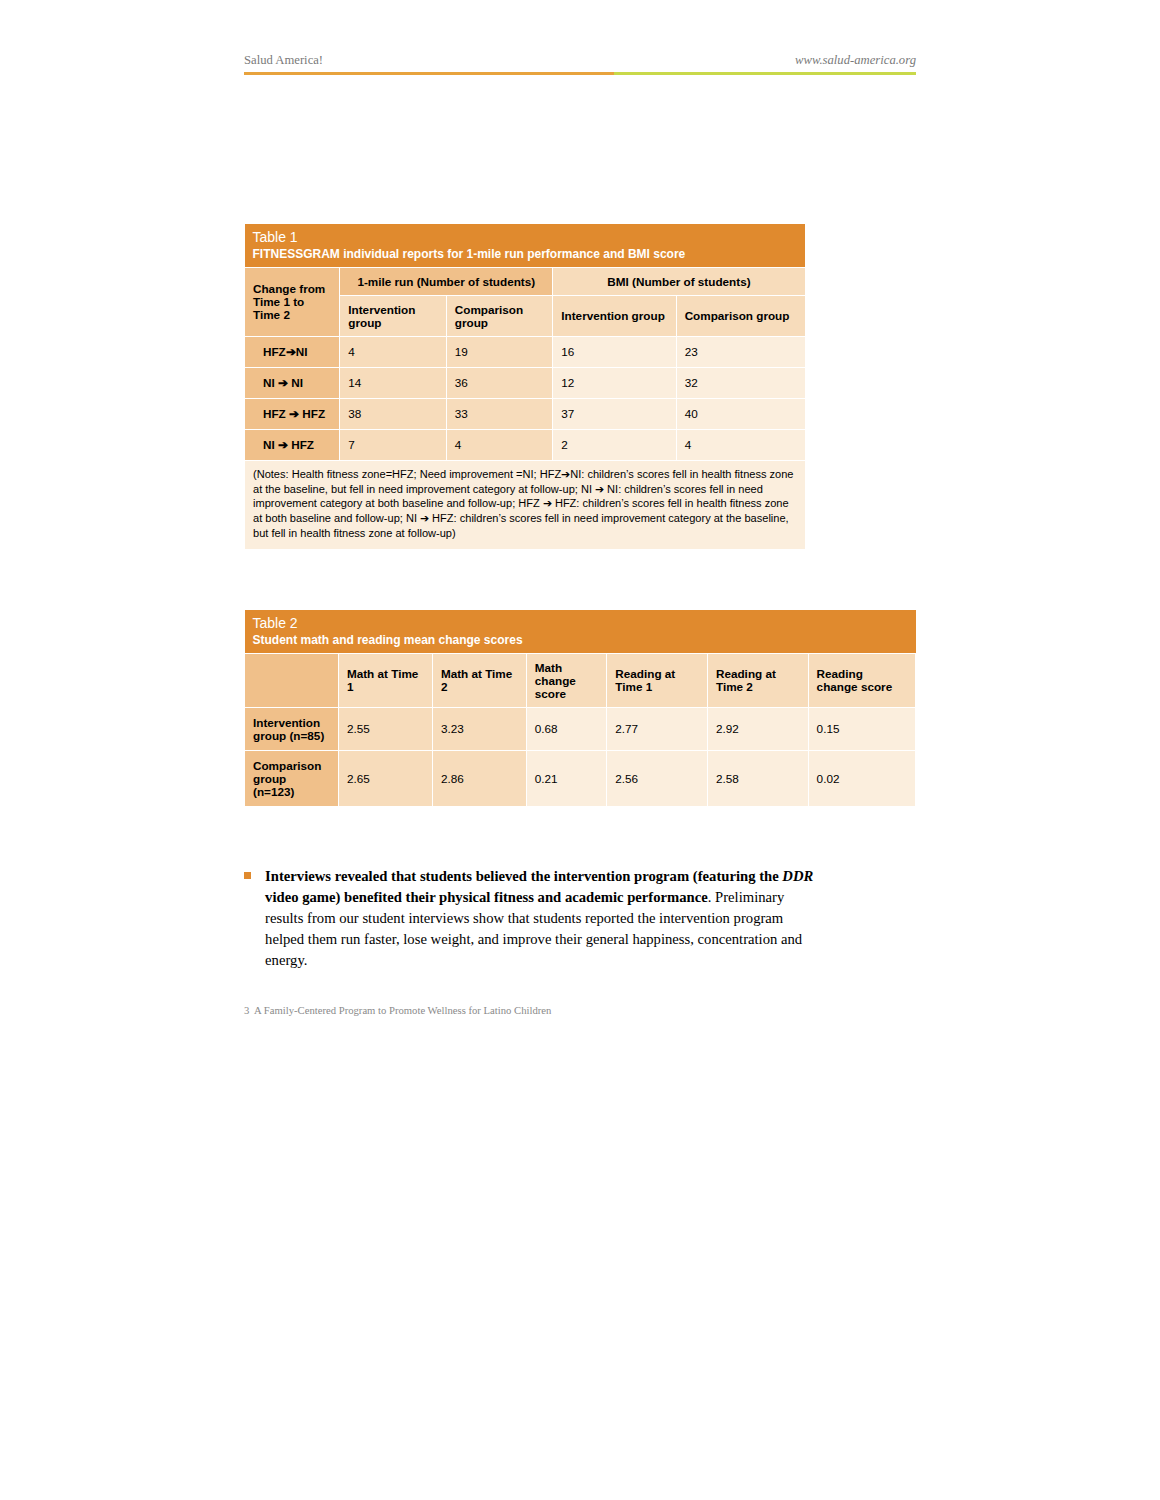Salud America!
www.salud-america.org
| Table 1 |
| FITNESSGRAM individual reports for 1-mile run performance and BMI score |
| Change from Time 1 to Time 2 | 1-mile run (Number of students) | BMI (Number of students) |
| Intervention group | Comparison group | Intervention group | Comparison group |
| HFZ ➔ NI | 4 | 19 | 16 | 23 |
| NI ➔ NI | 14 | 36 | 12 | 32 |
| HFZ ➔ HFZ | 38 | 33 | 37 | 40 |
| NI ➔ HFZ | 7 | 4 | 2 | 4 |
| (Notes: Health fitness zone=HFZ; Need improvement =NI; HFZ ➔ NI: children’s scores fell in health fitness zone at the baseline, but fell in need improvement category at follow-up; NI ➔ NI: children’s scores fell in need improvement category at both baseline and follow-up; HFZ ➔ HFZ: children’s scores fell in health fitness zone at both baseline and follow-up; NI ➔ HFZ: children’s scores fell in need improvement category at the baseline, but fell in health fitness zone at follow-up) |
| Table 2 |
| Student math and reading mean change scores |
| | Math at Time 1 | Math at Time 2 | Math change score | Reading at Time 1 | Reading at Time 2 | Reading change score |
| Intervention group (n=85) | 2.55 | 3.23 | 0.68 | 2.77 | 2.92 | 0.15 |
| Comparison group (n=123) | 2.65 | 2.86 | 0.21 | 2.56 | 2.58 | 0.02 |
Interviews revealed that students believed the intervention program (featuring the DDR video game) benefited their physical fitness and academic performance. Preliminary results from our student interviews show that students reported the intervention program helped them run faster, lose weight, and improve their general happiness, concentration and energy.
3 A Family-Centered Program to Promote Wellness for Latino Children